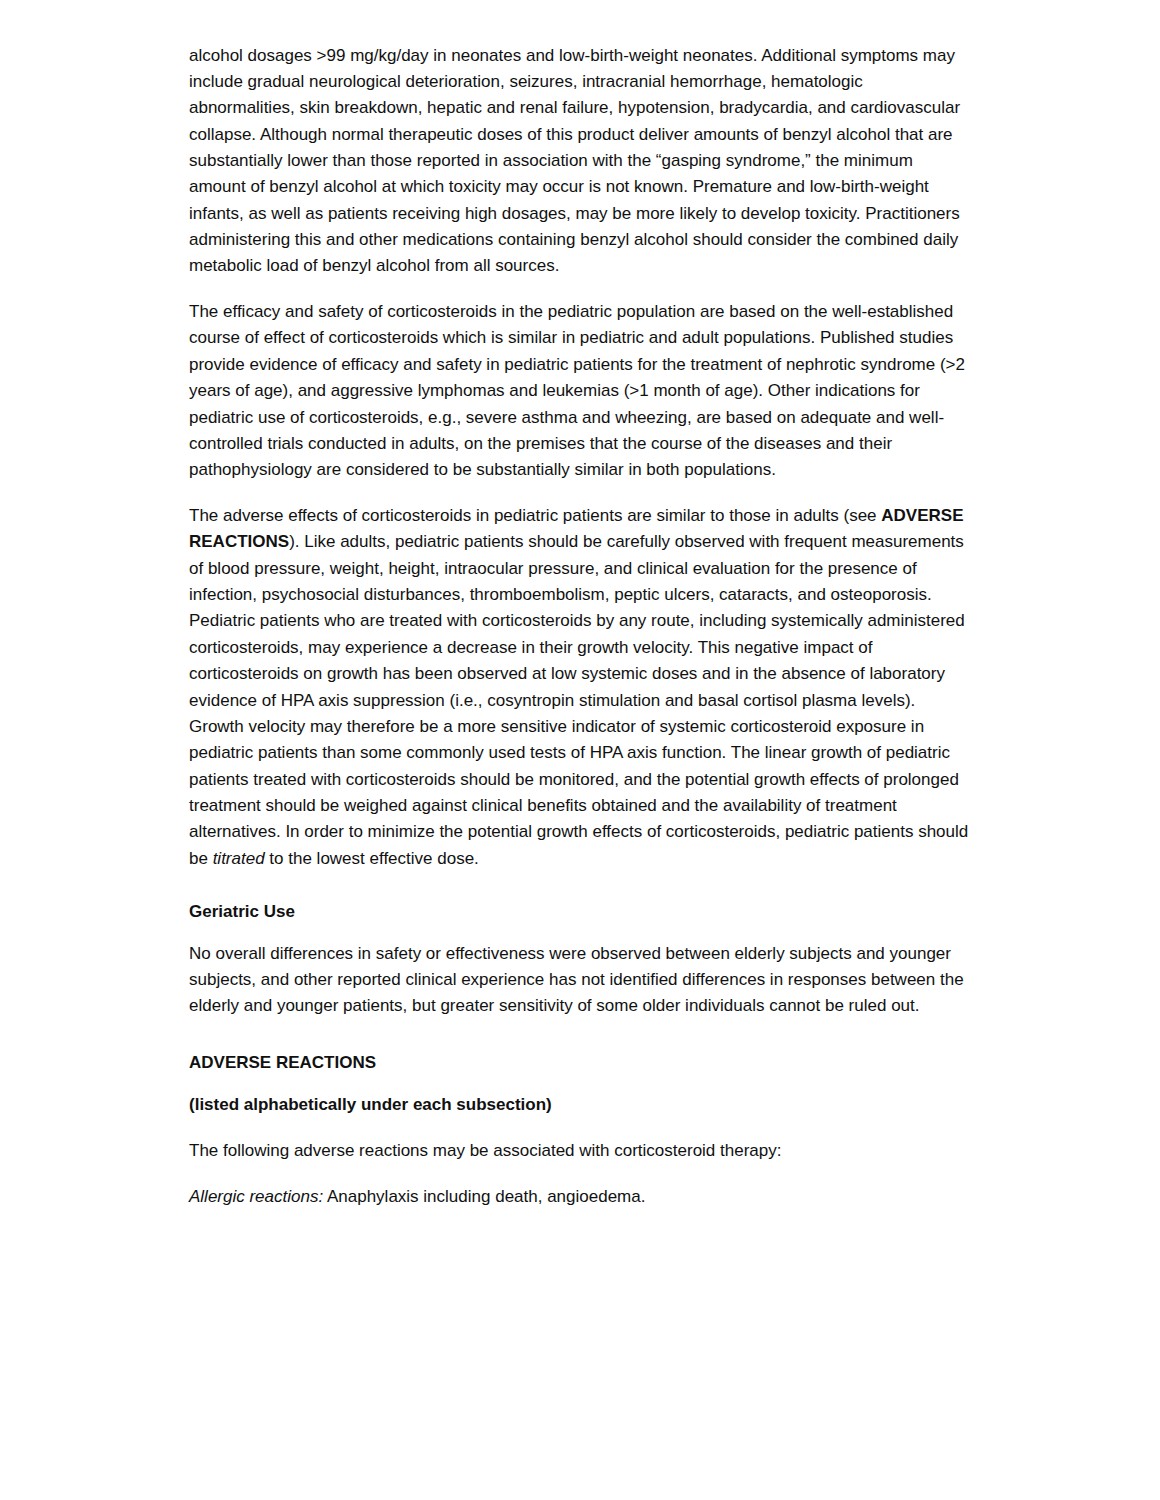alcohol dosages >99 mg/kg/day in neonates and low-birth-weight neonates. Additional symptoms may include gradual neurological deterioration, seizures, intracranial hemorrhage, hematologic abnormalities, skin breakdown, hepatic and renal failure, hypotension, bradycardia, and cardiovascular collapse. Although normal therapeutic doses of this product deliver amounts of benzyl alcohol that are substantially lower than those reported in association with the “gasping syndrome,” the minimum amount of benzyl alcohol at which toxicity may occur is not known. Premature and low-birth-weight infants, as well as patients receiving high dosages, may be more likely to develop toxicity. Practitioners administering this and other medications containing benzyl alcohol should consider the combined daily metabolic load of benzyl alcohol from all sources.
The efficacy and safety of corticosteroids in the pediatric population are based on the well-established course of effect of corticosteroids which is similar in pediatric and adult populations. Published studies provide evidence of efficacy and safety in pediatric patients for the treatment of nephrotic syndrome (>2 years of age), and aggressive lymphomas and leukemias (>1 month of age). Other indications for pediatric use of corticosteroids, e.g., severe asthma and wheezing, are based on adequate and well-controlled trials conducted in adults, on the premises that the course of the diseases and their pathophysiology are considered to be substantially similar in both populations.
The adverse effects of corticosteroids in pediatric patients are similar to those in adults (see ADVERSE REACTIONS). Like adults, pediatric patients should be carefully observed with frequent measurements of blood pressure, weight, height, intraocular pressure, and clinical evaluation for the presence of infection, psychosocial disturbances, thromboembolism, peptic ulcers, cataracts, and osteoporosis. Pediatric patients who are treated with corticosteroids by any route, including systemically administered corticosteroids, may experience a decrease in their growth velocity. This negative impact of corticosteroids on growth has been observed at low systemic doses and in the absence of laboratory evidence of HPA axis suppression (i.e., cosyntropin stimulation and basal cortisol plasma levels). Growth velocity may therefore be a more sensitive indicator of systemic corticosteroid exposure in pediatric patients than some commonly used tests of HPA axis function. The linear growth of pediatric patients treated with corticosteroids should be monitored, and the potential growth effects of prolonged treatment should be weighed against clinical benefits obtained and the availability of treatment alternatives. In order to minimize the potential growth effects of corticosteroids, pediatric patients should be titrated to the lowest effective dose.
Geriatric Use
No overall differences in safety or effectiveness were observed between elderly subjects and younger subjects, and other reported clinical experience has not identified differences in responses between the elderly and younger patients, but greater sensitivity of some older individuals cannot be ruled out.
ADVERSE REACTIONS
(listed alphabetically under each subsection)
The following adverse reactions may be associated with corticosteroid therapy:
Allergic reactions: Anaphylaxis including death, angioedema.